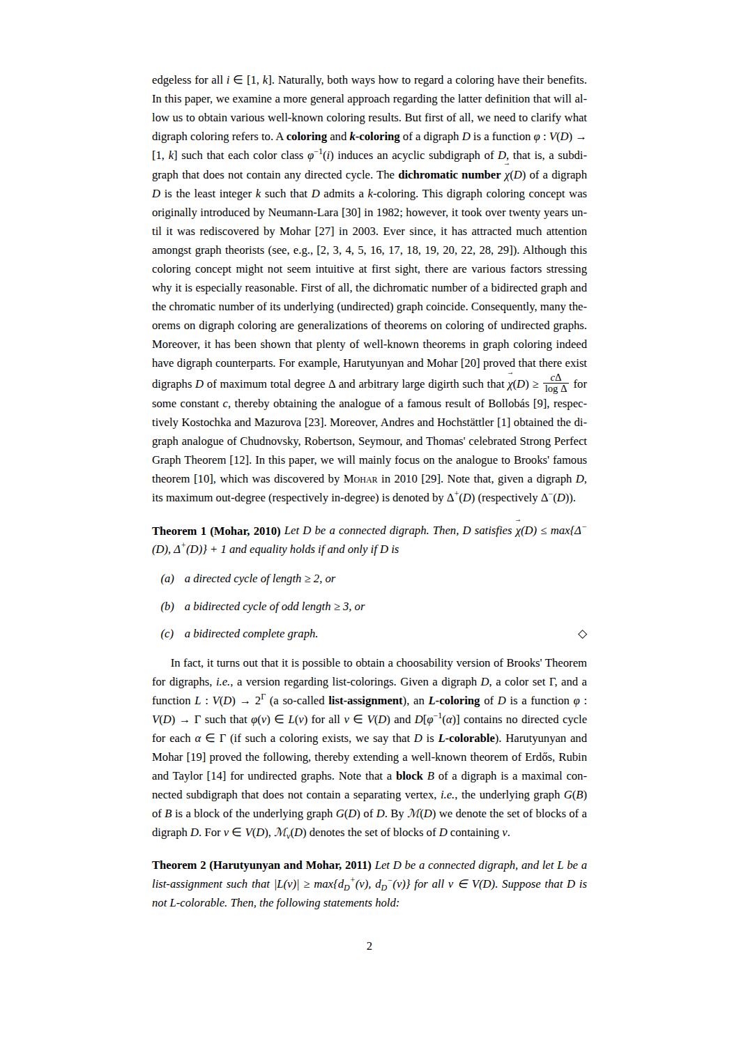edgeless for all i ∈ [1, k]. Naturally, both ways how to regard a coloring have their benefits. In this paper, we examine a more general approach regarding the latter definition that will allow us to obtain various well-known coloring results. But first of all, we need to clarify what digraph coloring refers to. A coloring and k-coloring of a digraph D is a function φ : V(D) → [1, k] such that each color class φ−1(i) induces an acyclic subdigraph of D, that is, a subdigraph that does not contain any directed cycle. The dichromatic number χ(D) of a digraph D is the least integer k such that D admits a k-coloring. This digraph coloring concept was originally introduced by Neumann-Lara [30] in 1982; however, it took over twenty years until it was rediscovered by Mohar [27] in 2003. Ever since, it has attracted much attention amongst graph theorists (see, e.g., [2, 3, 4, 5, 16, 17, 18, 19, 20, 22, 28, 29]). Although this coloring concept might not seem intuitive at first sight, there are various factors stressing why it is especially reasonable. First of all, the dichromatic number of a bidirected graph and the chromatic number of its underlying (undirected) graph coincide. Consequently, many theorems on digraph coloring are generalizations of theorems on coloring of undirected graphs. Moreover, it has been shown that plenty of well-known theorems in graph coloring indeed have digraph counterparts. For example, Harutyunyan and Mohar [20] proved that there exist digraphs D of maximum total degree Δ and arbitrary large digirth such that χ(D) ≥ c Δ log Δ for some constant c, thereby obtaining the analogue of a famous result of Bollobás [9], respectively Kostochka and Mazurova [23]. Moreover, Andres and Hochstättler [1] obtained the digraph analogue of Chudnovsky, Robertson, Seymour, and Thomas' celebrated Strong Perfect Graph Theorem [12]. In this paper, we will mainly focus on the analogue to Brooks' famous theorem [10], which was discovered by Mohar in 2010 [29]. Note that, given a digraph D, its maximum out-degree (respectively in-degree) is denoted by Δ+(D) (respectively Δ−(D)).
Theorem 1 (Mohar, 2010) Let D be a connected digraph. Then, D satisfies χ(D) ≤ max{Δ−(D), Δ+(D)} + 1 and equality holds if and only if D is
(a) a directed cycle of length ≥ 2, or
(b) a bidirected cycle of odd length ≥ 3, or
(c) a bidirected complete graph. ◇
In fact, it turns out that it is possible to obtain a choosability version of Brooks' Theorem for digraphs, i.e., a version regarding list-colorings. Given a digraph D, a color set Γ, and a function L : V(D) → 2Γ (a so-called list-assignment), an L-coloring of D is a function φ : V(D) → Γ such that φ(v) ∈ L(v) for all v ∈ V(D) and D[φ−1(α)] contains no directed cycle for each α ∈ Γ (if such a coloring exists, we say that D is L-colorable). Harutyunyan and Mohar [19] proved the following, thereby extending a well-known theorem of Erdős, Rubin and Taylor [14] for undirected graphs. Note that a block B of a digraph is a maximal connected subdigraph that does not contain a separating vertex, i.e., the underlying graph G(B) of B is a block of the underlying graph G(D) of D. By ℳ(D) we denote the set of blocks of a digraph D. For v ∈ V(D), ℳv(D) denotes the set of blocks of D containing v.
Theorem 2 (Harutyunyan and Mohar, 2011) Let D be a connected digraph, and let L be a list-assignment such that |L(v)| ≥ max{dD+(v), dD−(v)} for all v ∈ V(D). Suppose that D is not L-colorable. Then, the following statements hold:
2